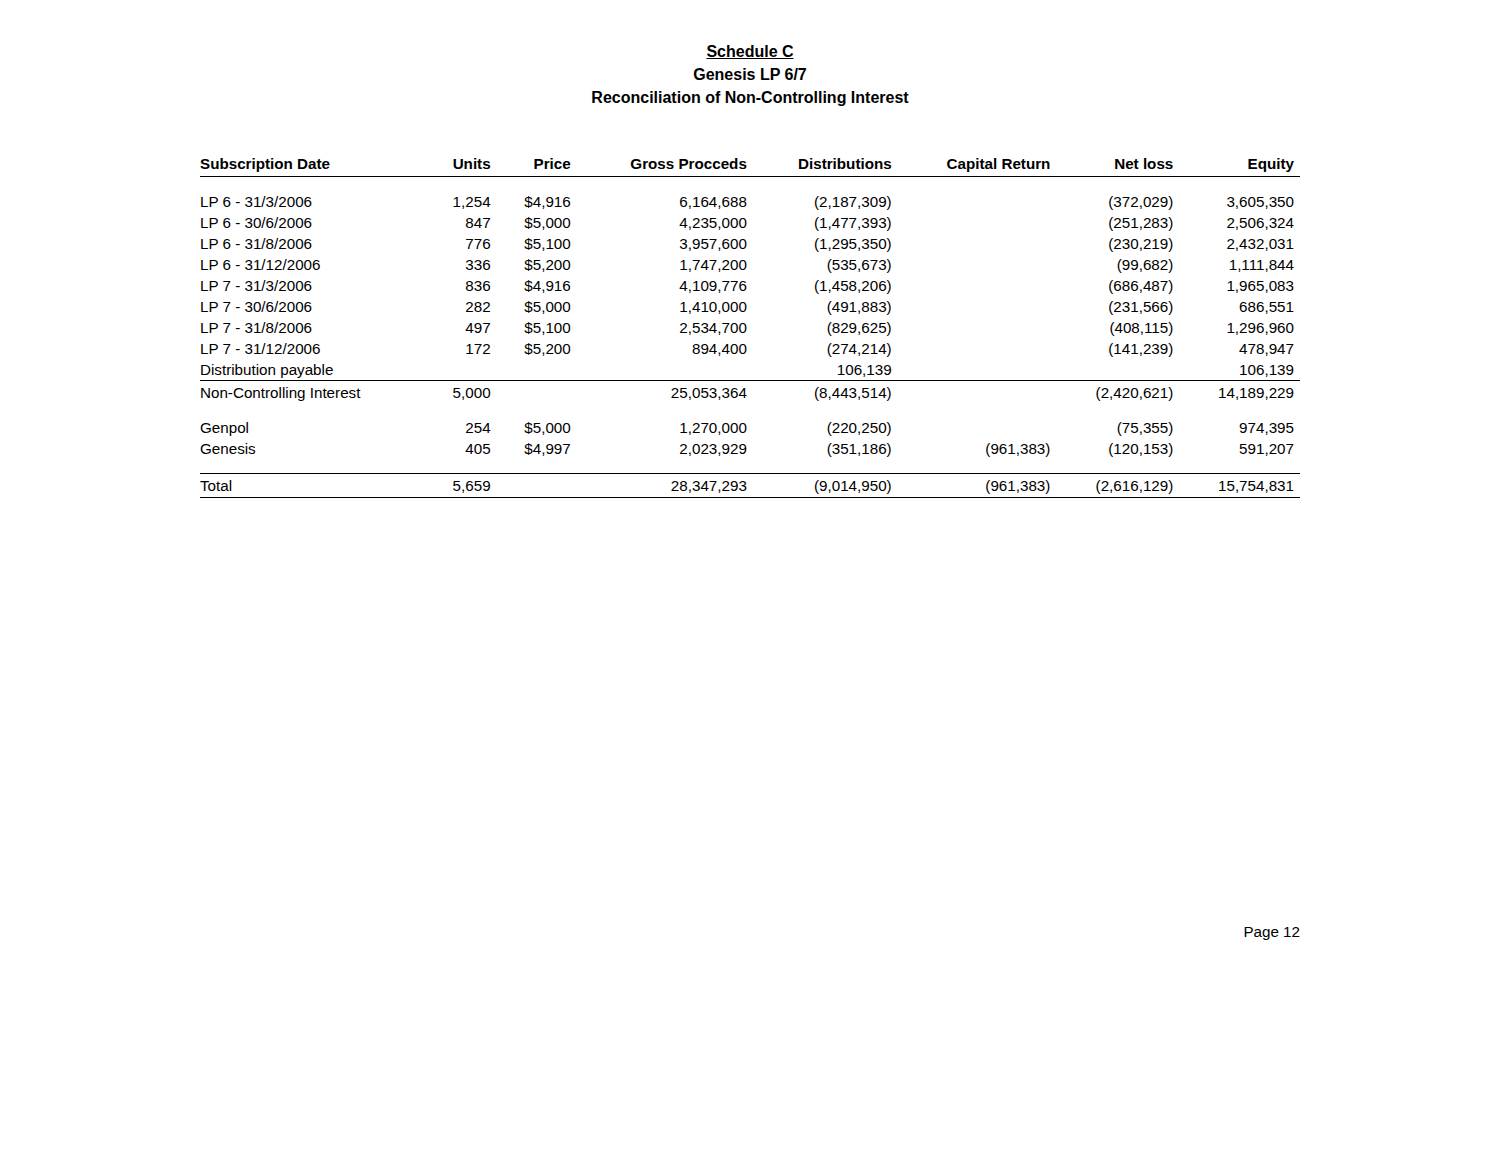Schedule C
Genesis LP 6/7
Reconciliation of Non-Controlling Interest
| Subscription Date | Units | Price | Gross Procceds | Distributions | Capital Return | Net loss | Equity |
| --- | --- | --- | --- | --- | --- | --- | --- |
| LP 6 - 31/3/2006 | 1,254 | $4,916 | 6,164,688 | (2,187,309) | | (372,029) | 3,605,350 |
| LP 6 - 30/6/2006 | 847 | $5,000 | 4,235,000 | (1,477,393) | | (251,283) | 2,506,324 |
| LP 6 - 31/8/2006 | 776 | $5,100 | 3,957,600 | (1,295,350) | | (230,219) | 2,432,031 |
| LP 6 - 31/12/2006 | 336 | $5,200 | 1,747,200 | (535,673) | | (99,682) | 1,111,844 |
| LP 7 - 31/3/2006 | 836 | $4,916 | 4,109,776 | (1,458,206) | | (686,487) | 1,965,083 |
| LP 7 - 30/6/2006 | 282 | $5,000 | 1,410,000 | (491,883) | | (231,566) | 686,551 |
| LP 7 - 31/8/2006 | 497 | $5,100 | 2,534,700 | (829,625) | | (408,115) | 1,296,960 |
| LP 7 - 31/12/2006 | 172 | $5,200 | 894,400 | (274,214) | | (141,239) | 478,947 |
| Distribution payable | | | | 106,139 | | | 106,139 |
| Non-Controlling Interest | 5,000 | | 25,053,364 | (8,443,514) | | (2,420,621) | 14,189,229 |
| Genpol | 254 | $5,000 | 1,270,000 | (220,250) | | (75,355) | 974,395 |
| Genesis | 405 | $4,997 | 2,023,929 | (351,186) | (961,383) | (120,153) | 591,207 |
| Total | 5,659 | | 28,347,293 | (9,014,950) | (961,383) | (2,616,129) | 15,754,831 |
Page 12